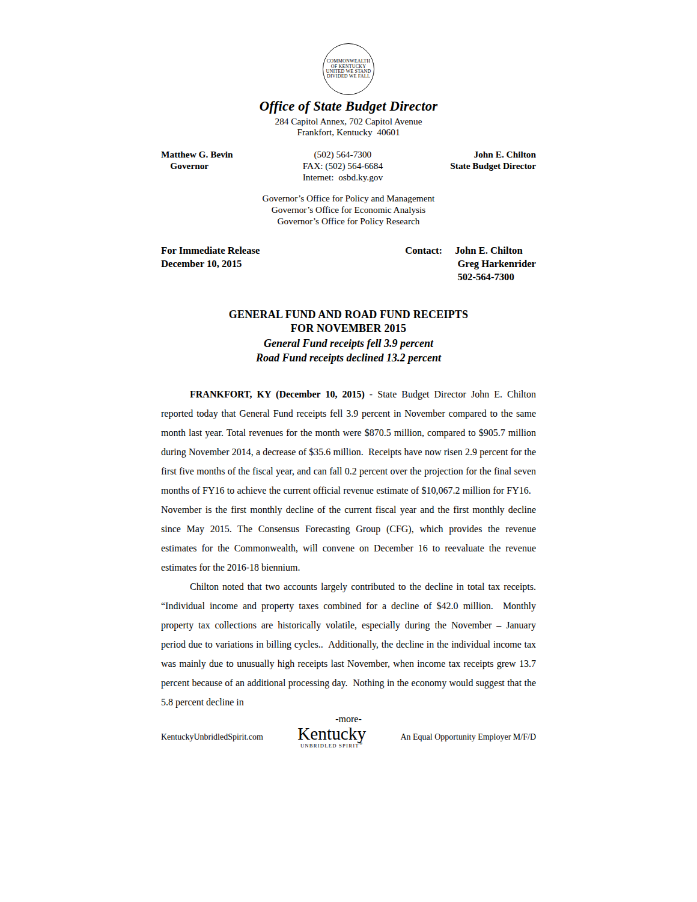COMMONWEALTH OF KENTUCKY
UNITED WE STAND
DIVIDED WE FALL
Office of State Budget Director
284 Capitol Annex, 702 Capitol Avenue
Frankfort, Kentucky 40601
Matthew G. Bevin
Governor
(502) 564-7300
FAX: (502) 564-6684
Internet: osbd.ky.gov
John E. Chilton
State Budget Director
Governor’s Office for Policy and Management
Governor’s Office for Economic Analysis
Governor’s Office for Policy Research
For Immediate Release
December 10, 2015
Contact:
John E. Chilton
Greg Harkenrider
502-564-7300
GENERAL FUND AND ROAD FUND RECEIPTS
FOR NOVEMBER 2015
General Fund receipts fell 3.9 percent
Road Fund receipts declined 13.2 percent
FRANKFORT, KY (December 10, 2015) - State Budget Director John E. Chilton reported today that General Fund receipts fell 3.9 percent in November compared to the same month last year. Total revenues for the month were $870.5 million, compared to $905.7 million during November 2014, a decrease of $35.6 million. Receipts have now risen 2.9 percent for the first five months of the fiscal year, and can fall 0.2 percent over the projection for the final seven months of FY16 to achieve the current official revenue estimate of $10,067.2 million for FY16. November is the first monthly decline of the current fiscal year and the first monthly decline since May 2015. The Consensus Forecasting Group (CFG), which provides the revenue estimates for the Commonwealth, will convene on December 16 to reevaluate the revenue estimates for the 2016-18 biennium.
Chilton noted that two accounts largely contributed to the decline in total tax receipts. “Individual income and property taxes combined for a decline of $42.0 million. Monthly property tax collections are historically volatile, especially during the November – January period due to variations in billing cycles.. Additionally, the decline in the individual income tax was mainly due to unusually high receipts last November, when income tax receipts grew 13.7 percent because of an additional processing day. Nothing in the economy would suggest that the 5.8 percent decline in
-more-
KentuckyUnbridledSpirit.com
Kentucky UNBRIDLED SPIRIT®
An Equal Opportunity Employer M/F/D